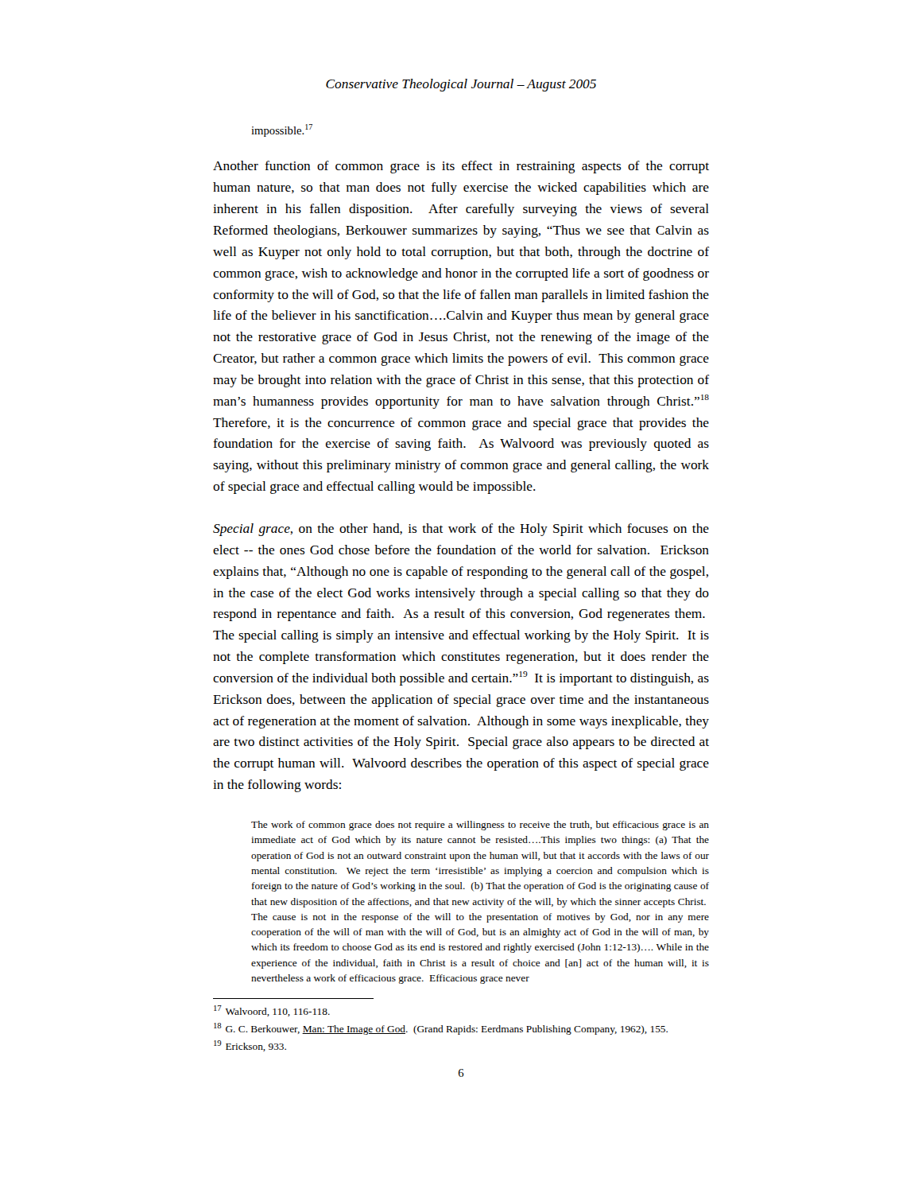Conservative Theological Journal – August 2005
impossible.17
Another function of common grace is its effect in restraining aspects of the corrupt human nature, so that man does not fully exercise the wicked capabilities which are inherent in his fallen disposition. After carefully surveying the views of several Reformed theologians, Berkouwer summarizes by saying, “Thus we see that Calvin as well as Kuyper not only hold to total corruption, but that both, through the doctrine of common grace, wish to acknowledge and honor in the corrupted life a sort of goodness or conformity to the will of God, so that the life of fallen man parallels in limited fashion the life of the believer in his sanctification….Calvin and Kuyper thus mean by general grace not the restorative grace of God in Jesus Christ, not the renewing of the image of the Creator, but rather a common grace which limits the powers of evil. This common grace may be brought into relation with the grace of Christ in this sense, that this protection of man’s humanness provides opportunity for man to have salvation through Christ.”18 Therefore, it is the concurrence of common grace and special grace that provides the foundation for the exercise of saving faith. As Walvoord was previously quoted as saying, without this preliminary ministry of common grace and general calling, the work of special grace and effectual calling would be impossible.
Special grace, on the other hand, is that work of the Holy Spirit which focuses on the elect -- the ones God chose before the foundation of the world for salvation. Erickson explains that, “Although no one is capable of responding to the general call of the gospel, in the case of the elect God works intensively through a special calling so that they do respond in repentance and faith. As a result of this conversion, God regenerates them. The special calling is simply an intensive and effectual working by the Holy Spirit. It is not the complete transformation which constitutes regeneration, but it does render the conversion of the individual both possible and certain.”19 It is important to distinguish, as Erickson does, between the application of special grace over time and the instantaneous act of regeneration at the moment of salvation. Although in some ways inexplicable, they are two distinct activities of the Holy Spirit. Special grace also appears to be directed at the corrupt human will. Walvoord describes the operation of this aspect of special grace in the following words:
The work of common grace does not require a willingness to receive the truth, but efficacious grace is an immediate act of God which by its nature cannot be resisted….This implies two things: (a) That the operation of God is not an outward constraint upon the human will, but that it accords with the laws of our mental constitution. We reject the term ‘irresistible’ as implying a coercion and compulsion which is foreign to the nature of God’s working in the soul. (b) That the operation of God is the originating cause of that new disposition of the affections, and that new activity of the will, by which the sinner accepts Christ. The cause is not in the response of the will to the presentation of motives by God, nor in any mere cooperation of the will of man with the will of God, but is an almighty act of God in the will of man, by which its freedom to choose God as its end is restored and rightly exercised (John 1:12-13)…. While in the experience of the individual, faith in Christ is a result of choice and [an] act of the human will, it is nevertheless a work of efficacious grace. Efficacious grace never
17Walvoord, 110, 116-118.
18G. C. Berkouwer, Man: The Image of God. (Grand Rapids: Eerdmans Publishing Company, 1962), 155.
19Erickson, 933.
6